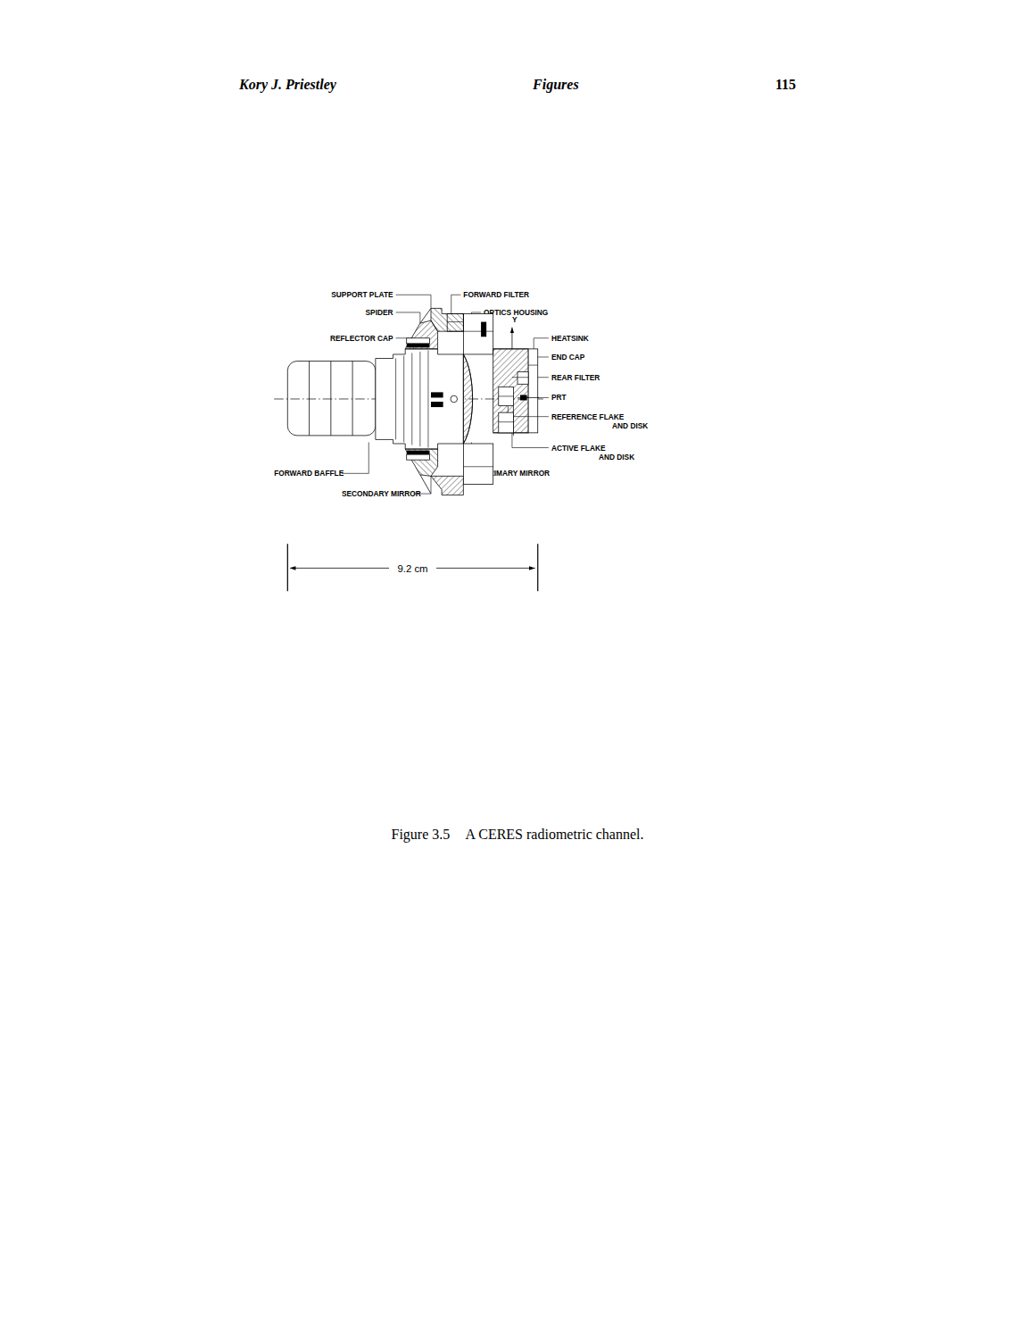Kory J. Priestley Figures 115
Cross-sectional schematic of a CERES radiometric channel Labeled cutaway drawing showing support plate, spider, reflector cap, forward baffle, secondary mirror, forward filter, optics housing, heatsink, end cap, rear filter, PRT, reference flake and disk, active flake and disk, and primary mirror. An overall width dimension of 9.2 cm is indicated below. SUPPORT PLATE FORWARD FILTER SPIDER OPTICS HOUSING REFLECTOR CAP HEATSINK END CAP REAR FILTER PRT REFERENCE FLAKE AND DISK ACTIVE FLAKE AND DISK FORWARD BAFFLE PRIMARY MIRROR SECONDARY MIRROR Y Z 9.2 cm
Figure 3.5 A CERES radiometric channel.